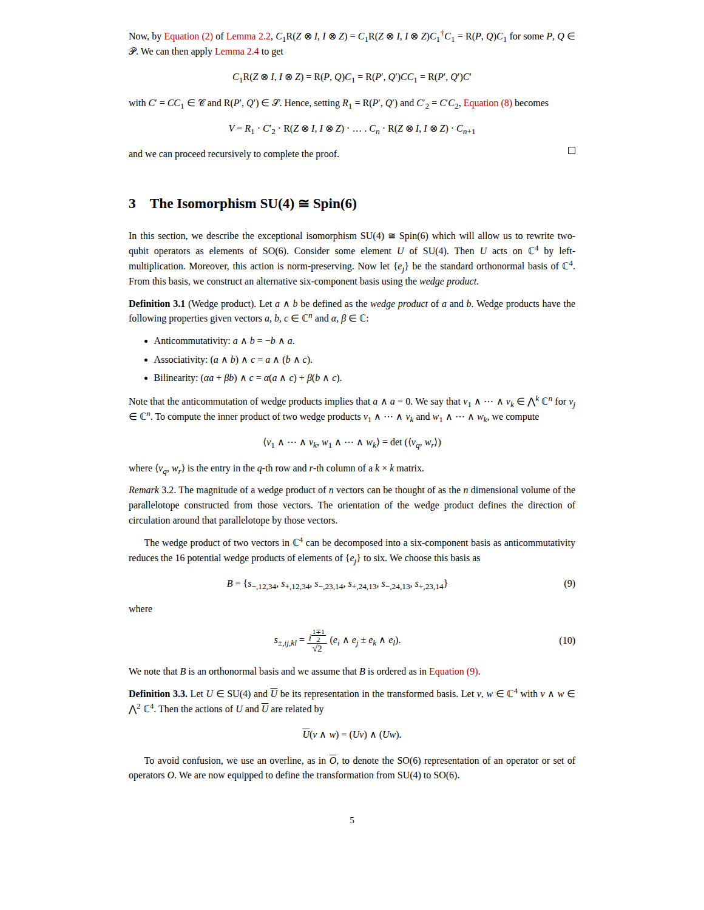Now, by Equation (2) of Lemma 2.2, C1R(Z ⊗ I, I ⊗ Z) = C1R(Z ⊗ I, I ⊗ Z)C1†C1 = R(P, Q)C1 for some P, Q ∈ 𝒫. We can then apply Lemma 2.4 to get
C1R(Z ⊗ I, I ⊗ Z) = R(P, Q)C1 = R(P′, Q′)CC1 = R(P′, Q′)C′
with C′ = CC1 ∈ 𝒞 and R(P′, Q′) ∈ 𝒮. Hence, setting R1 = R(P′, Q′) and C′2 = C′C2, Equation (8) becomes
V = R1 · C′2 · R(Z ⊗ I, I ⊗ Z) · … . Cn · R(Z ⊗ I, I ⊗ Z) · Cn+1
and we can proceed recursively to complete the proof.
3 The Isomorphism SU(4) ≅ Spin(6)
In this section, we describe the exceptional isomorphism SU(4) ≅ Spin(6) which will allow us to rewrite two-qubit operators as elements of SO(6). Consider some element U of SU(4). Then U acts on ℂ4 by left-multiplication. Moreover, this action is norm-preserving. Now let {ej} be the standard orthonormal basis of ℂ4. From this basis, we construct an alternative six-component basis using the wedge product.
Definition 3.1 (Wedge product). Let a ∧ b be defined as the wedge product of a and b. Wedge products have the following properties given vectors a, b, c ∈ ℂn and α, β ∈ ℂ:
Anticommutativity: a ∧ b = −b ∧ a.
Associativity: (a ∧ b) ∧ c = a ∧ (b ∧ c).
Bilinearity: (αa + βb) ∧ c = α(a ∧ c) + β(b ∧ c).
Note that the anticommutation of wedge products implies that a ∧ a = 0. We say that v1 ∧ ⋯ ∧ vk ∈ ⋀k ℂn for vj ∈ ℂn. To compute the inner product of two wedge products v1 ∧ ⋯ ∧ vk and w1 ∧ ⋯ ∧ wk, we compute
⟨v1 ∧ ⋯ ∧ vk, w1 ∧ ⋯ ∧ wk⟩ = det (⟨vq, wr⟩)
where ⟨vq, wr⟩ is the entry in the q-th row and r-th column of a k × k matrix.
Remark 3.2. The magnitude of a wedge product of n vectors can be thought of as the n dimensional volume of the parallelotope constructed from those vectors. The orientation of the wedge product defines the direction of circulation around that parallelotope by those vectors.
The wedge product of two vectors in ℂ4 can be decomposed into a six-component basis as anticommutativity reduces the 16 potential wedge products of elements of {ej} to six. We choose this basis as
B = {s−,12,34, s+,12,34, s−,23,14, s+,24,13, s−,24,13, s+,23,14}
(9)
where
s±,ij,kl = i 1∓12 √2 (ei ∧ ej ± ek ∧ el).
(10)
We note that B is an orthonormal basis and we assume that B is ordered as in Equation (9).
Definition 3.3. Let U ∈ SU(4) and U be its representation in the transformed basis. Let v, w ∈ ℂ4 with v ∧ w ∈ ⋀2 ℂ4. Then the actions of U and U are related by
U(v ∧ w) = (Uv) ∧ (Uw).
To avoid confusion, we use an overline, as in O, to denote the SO(6) representation of an operator or set of operators O. We are now equipped to define the transformation from SU(4) to SO(6).
5